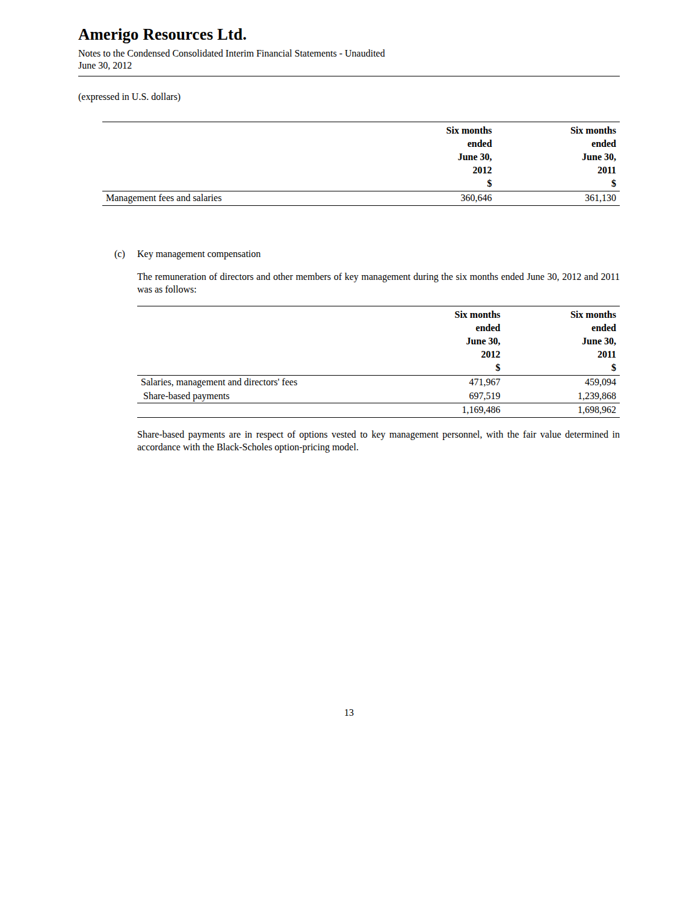Amerigo Resources Ltd.
Notes to the Condensed Consolidated Interim Financial Statements - Unaudited
June 30, 2012
(expressed in U.S. dollars)
| | Six months | Six months |
| | ended | ended |
| | June 30, | June 30, |
| | 2012 | 2011 |
| | $ | $ |
| Management fees and salaries | 360,646 | 361,130 |
(c) Key management compensation
The remuneration of directors and other members of key management during the six months ended June 30, 2012 and 2011 was as follows:
| | Six months | Six months |
| | ended | ended |
| | June 30, | June 30, |
| | 2012 | 2011 |
| | $ | $ |
| Salaries, management and directors' fees | 471,967 | 459,094 |
| Share-based payments | 697,519 | 1,239,868 |
| | 1,169,486 | 1,698,962 |
Share-based payments are in respect of options vested to key management personnel, with the fair value determined in accordance with the Black-Scholes option-pricing model.
13